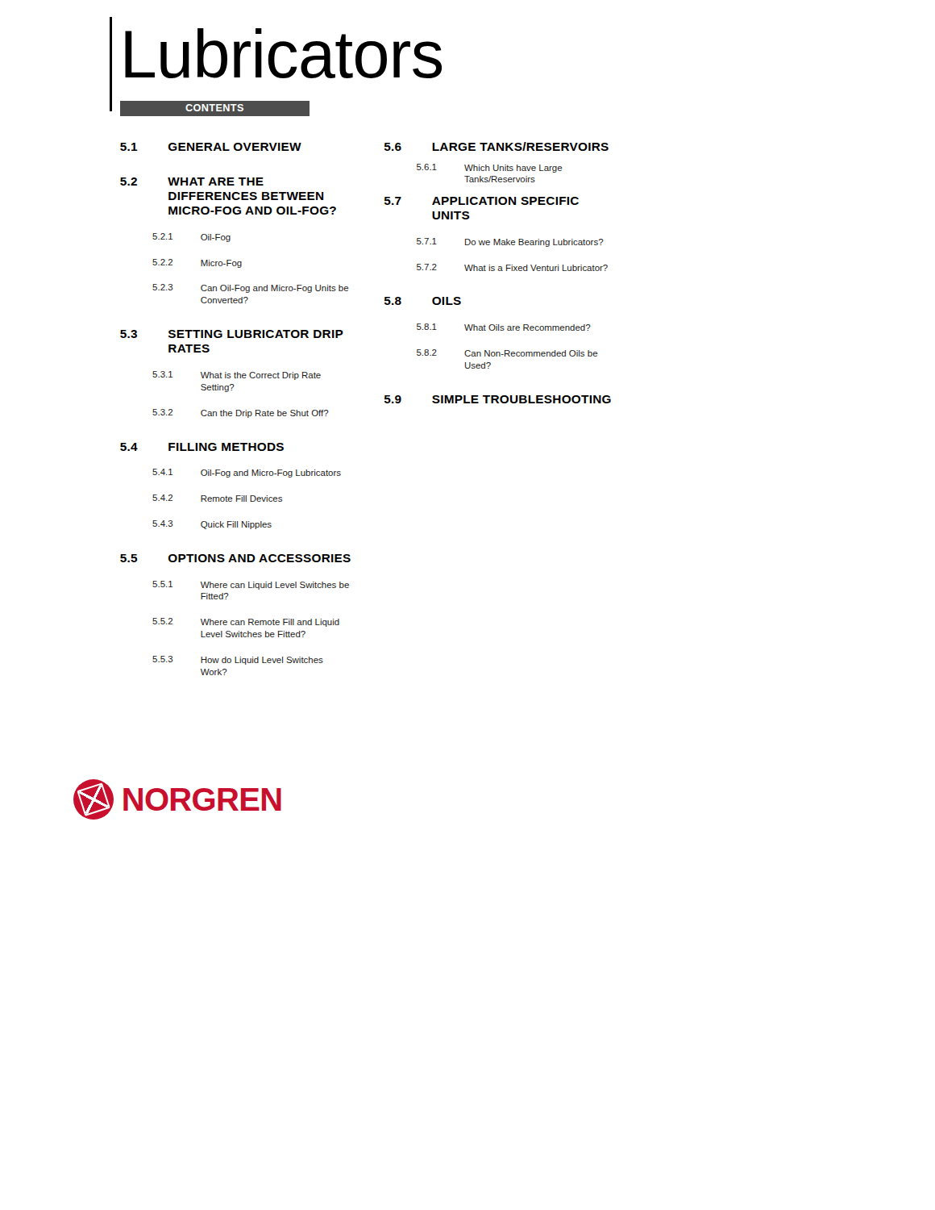Lubricators
CONTENTS
5.1 GENERAL OVERVIEW
5.2 WHAT ARE THE DIFFERENCES BETWEEN MICRO-FOG AND OIL-FOG?
5.2.1 Oil-Fog
5.2.2 Micro-Fog
5.2.3 Can Oil-Fog and Micro-Fog Units be Converted?
5.3 SETTING LUBRICATOR DRIP RATES
5.3.1 What is the Correct Drip Rate Setting?
5.3.2 Can the Drip Rate be Shut Off?
5.4 FILLING METHODS
5.4.1 Oil-Fog and Micro-Fog Lubricators
5.4.2 Remote Fill Devices
5.4.3 Quick Fill Nipples
5.5 OPTIONS AND ACCESSORIES
5.5.1 Where can Liquid Level Switches be Fitted?
5.5.2 Where can Remote Fill and Liquid Level Switches be Fitted?
5.5.3 How do Liquid Level Switches Work?
5.6 LARGE TANKS/RESERVOIRS
5.6.1 Which Units have Large Tanks/Reservoirs
5.7 APPLICATION SPECIFIC UNITS
5.7.1 Do we Make Bearing Lubricators?
5.7.2 What is a Fixed Venturi Lubricator?
5.8 OILS
5.8.1 What Oils are Recommended?
5.8.2 Can Non-Recommended Oils be Used?
5.9 SIMPLE TROUBLESHOOTING
NORGREN